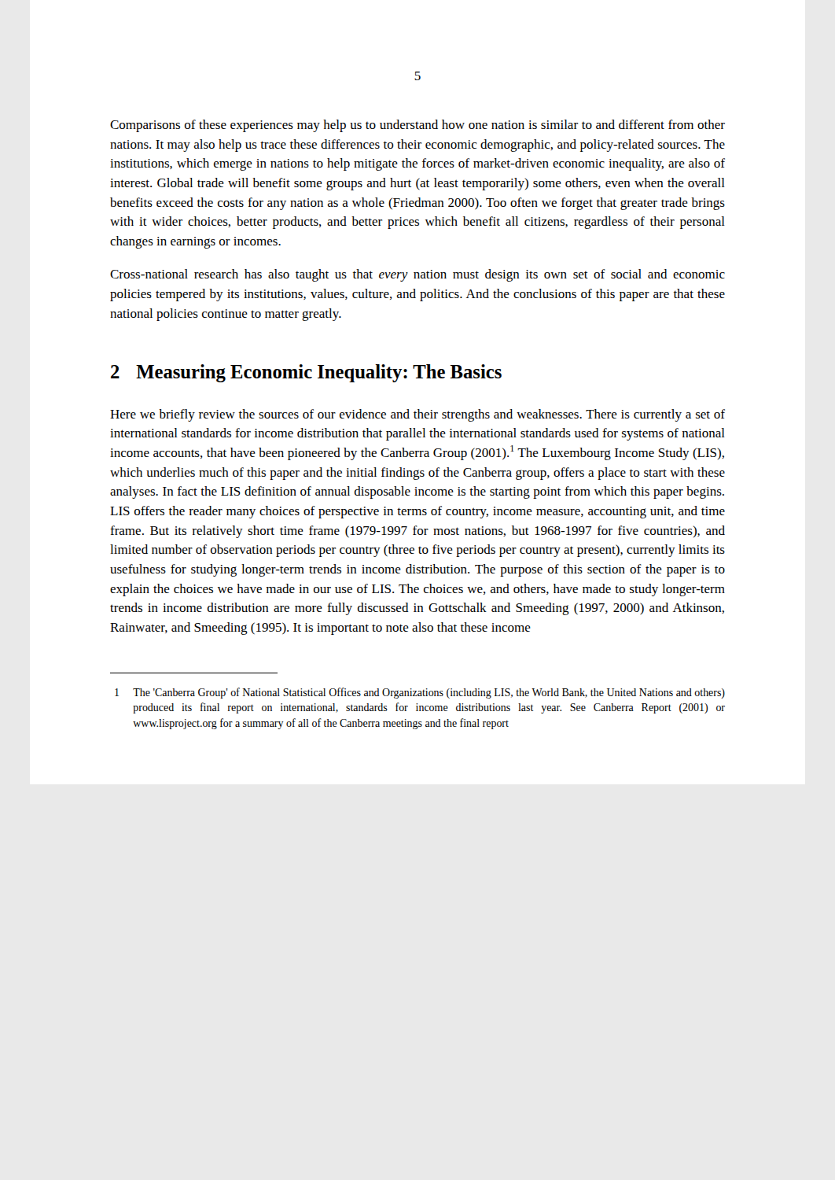5
Comparisons of these experiences may help us to understand how one nation is similar to and different from other nations. It may also help us trace these differences to their economic demographic, and policy-related sources. The institutions, which emerge in nations to help mitigate the forces of market-driven economic inequality, are also of interest. Global trade will benefit some groups and hurt (at least temporarily) some others, even when the overall benefits exceed the costs for any nation as a whole (Friedman 2000). Too often we forget that greater trade brings with it wider choices, better products, and better prices which benefit all citizens, regardless of their personal changes in earnings or incomes.
Cross-national research has also taught us that every nation must design its own set of social and economic policies tempered by its institutions, values, culture, and politics. And the conclusions of this paper are that these national policies continue to matter greatly.
2 Measuring Economic Inequality: The Basics
Here we briefly review the sources of our evidence and their strengths and weaknesses. There is currently a set of international standards for income distribution that parallel the international standards used for systems of national income accounts, that have been pioneered by the Canberra Group (2001).1 The Luxembourg Income Study (LIS), which underlies much of this paper and the initial findings of the Canberra group, offers a place to start with these analyses. In fact the LIS definition of annual disposable income is the starting point from which this paper begins. LIS offers the reader many choices of perspective in terms of country, income measure, accounting unit, and time frame. But its relatively short time frame (1979-1997 for most nations, but 1968-1997 for five countries), and limited number of observation periods per country (three to five periods per country at present), currently limits its usefulness for studying longer-term trends in income distribution. The purpose of this section of the paper is to explain the choices we have made in our use of LIS. The choices we, and others, have made to study longer-term trends in income distribution are more fully discussed in Gottschalk and Smeeding (1997, 2000) and Atkinson, Rainwater, and Smeeding (1995). It is important to note also that these income
1 The 'Canberra Group' of National Statistical Offices and Organizations (including LIS, the World Bank, the United Nations and others) produced its final report on international, standards for income distributions last year. See Canberra Report (2001) or www.lisproject.org for a summary of all of the Canberra meetings and the final report